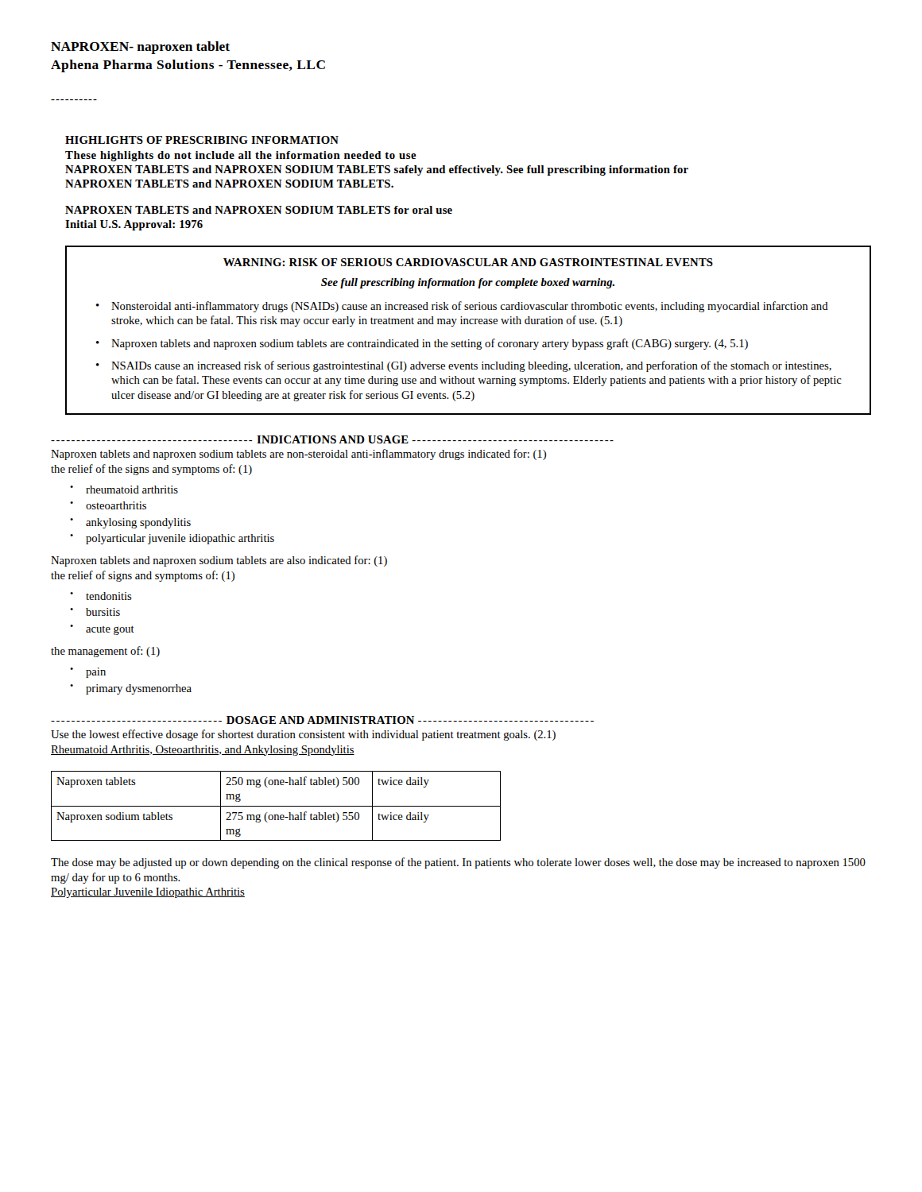NAPROXEN- naproxen tablet Aphena Pharma Solutions - Tennessee, LLC
----------
HIGHLIGHTS OF PRESCRIBING INFORMATION
These highlights do not include all the information needed to use
NAPROXEN TABLETS and NAPROXEN SODIUM TABLETS safely and effectively. See full prescribing information for
NAPROXEN TABLETS and NAPROXEN SODIUM TABLETS.
NAPROXEN TABLETS and NAPROXEN SODIUM TABLETS for oral use
Initial U.S. Approval: 1976
WARNING: RISK OF SERIOUS CARDIOVASCULAR AND GASTROINTESTINAL EVENTS
See full prescribing information for complete boxed warning.
Nonsteroidal anti-inflammatory drugs (NSAIDs) cause an increased risk of serious cardiovascular thrombotic events, including myocardial infarction and stroke, which can be fatal. This risk may occur early in treatment and may increase with duration of use. (5.1)
Naproxen tablets and naproxen sodium tablets are contraindicated in the setting of coronary artery bypass graft (CABG) surgery. (4, 5.1)
NSAIDs cause an increased risk of serious gastrointestinal (GI) adverse events including bleeding, ulceration, and perforation of the stomach or intestines, which can be fatal. These events can occur at any time during use and without warning symptoms. Elderly patients and patients with a prior history of peptic ulcer disease and/or GI bleeding are at greater risk for serious GI events. (5.2)
---------------------------------------- INDICATIONS AND USAGE ----------------------------------------
Naproxen tablets and naproxen sodium tablets are non-steroidal anti-inflammatory drugs indicated for: (1)
the relief of the signs and symptoms of: (1)
rheumatoid arthritis
osteoarthritis
ankylosing spondylitis
polyarticular juvenile idiopathic arthritis
Naproxen tablets and naproxen sodium tablets are also indicated for: (1)
the relief of signs and symptoms of: (1)
tendonitis
bursitis
acute gout
the management of: (1)
pain
primary dysmenorrhea
---------------------------------- DOSAGE AND ADMINISTRATION -----------------------------------
Use the lowest effective dosage for shortest duration consistent with individual patient treatment goals. (2.1)
Rheumatoid Arthritis, Osteoarthritis, and Ankylosing Spondylitis
| Naproxen tablets | 250 mg (one-half tablet) 500 mg | twice daily |
| Naproxen sodium tablets | 275 mg (one-half tablet) 550 mg | twice daily |
The dose may be adjusted up or down depending on the clinical response of the patient. In patients who tolerate lower doses well, the dose may be increased to naproxen 1500 mg/ day for up to 6 months.
Polyarticular Juvenile Idiopathic Arthritis